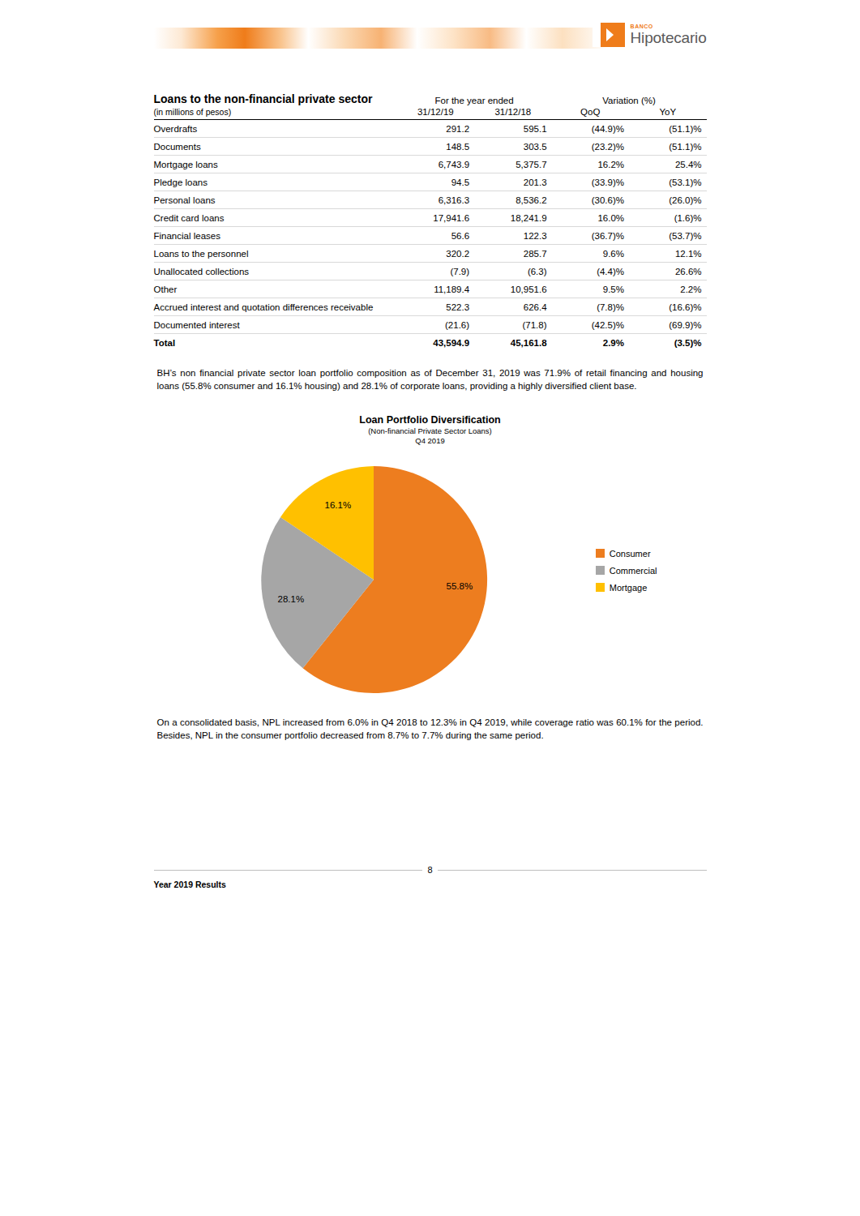BANCO
Hipotecario
| Loans to the non-financial private sector | For the year ended | Variation (%) |
| (in millions of pesos) | 31/12/19 | 31/12/18 | QoQ | YoY |
| Overdrafts | 291.2 | 595.1 | (44.9)% | (51.1)% |
| Documents | 148.5 | 303.5 | (23.2)% | (51.1)% |
| Mortgage loans | 6,743.9 | 5,375.7 | 16.2% | 25.4% |
| Pledge loans | 94.5 | 201.3 | (33.9)% | (53.1)% |
| Personal loans | 6,316.3 | 8,536.2 | (30.6)% | (26.0)% |
| Credit card loans | 17,941.6 | 18,241.9 | 16.0% | (1.6)% |
| Financial leases | 56.6 | 122.3 | (36.7)% | (53.7)% |
| Loans to the personnel | 320.2 | 285.7 | 9.6% | 12.1% |
| Unallocated collections | (7.9) | (6.3) | (4.4)% | 26.6% |
| Other | 11,189.4 | 10,951.6 | 9.5% | 2.2% |
| Accrued interest and quotation differences receivable | 522.3 | 626.4 | (7.8)% | (16.6)% |
| Documented interest | (21.6) | (71.8) | (42.5)% | (69.9)% |
| Total | 43,594.9 | 45,161.8 | 2.9% | (3.5)% |
BH’s non financial private sector loan portfolio composition as of December 31, 2019 was 71.9% of retail financing and housing loans (55.8% consumer and 16.1% housing) and 28.1% of corporate loans, providing a highly diversified client base.
Loan Portfolio Diversification
(Non-financial Private Sector Loans)
Q4 2019
55.8%
28.1%
16.1%
Consumer
Commercial
Mortgage
On a consolidated basis, NPL increased from 6.0% in Q4 2018 to 12.3% in Q4 2019, while coverage ratio was 60.1% for the period. Besides, NPL in the consumer portfolio decreased from 8.7% to 7.7% during the same period.
8
Year 2019 Results